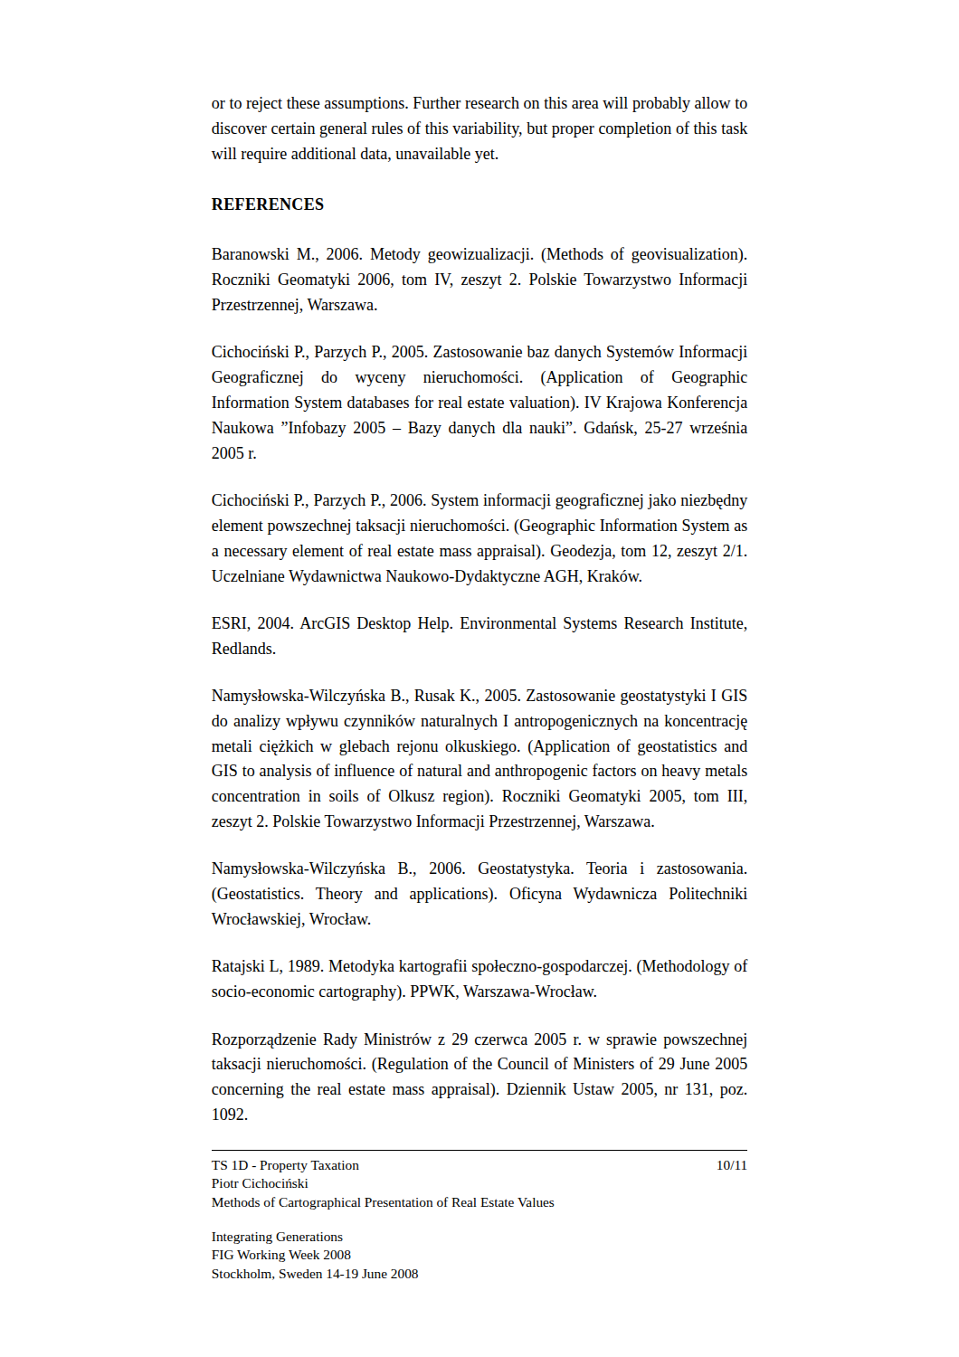or to reject these assumptions. Further research on this area will probably allow to discover certain general rules of this variability, but proper completion of this task will require additional data, unavailable yet.
REFERENCES
Baranowski M., 2006. Metody geowizualizacji. (Methods of geovisualization). Roczniki Geomatyki 2006, tom IV, zeszyt 2. Polskie Towarzystwo Informacji Przestrzennej, Warszawa.
Cichociński P., Parzych P., 2005. Zastosowanie baz danych Systemów Informacji Geograficznej do wyceny nieruchomości. (Application of Geographic Information System databases for real estate valuation). IV Krajowa Konferencja Naukowa ”Infobazy 2005 – Bazy danych dla nauki”. Gdańsk, 25-27 września 2005 r.
Cichociński P., Parzych P., 2006. System informacji geograficznej jako niezbędny element powszechnej taksacji nieruchomości. (Geographic Information System as a necessary element of real estate mass appraisal). Geodezja, tom 12, zeszyt 2/1. Uczelniane Wydawnictwa Naukowo-Dydaktyczne AGH, Kraków.
ESRI, 2004. ArcGIS Desktop Help. Environmental Systems Research Institute, Redlands.
Namysłowska-Wilczyńska B., Rusak K., 2005. Zastosowanie geostatystyki I GIS do analizy wpływu czynników naturalnych I antropogenicznych na koncentrację metali ciężkich w glebach rejonu olkuskiego. (Application of geostatistics and GIS to analysis of influence of natural and anthropogenic factors on heavy metals concentration in soils of Olkusz region). Roczniki Geomatyki 2005, tom III, zeszyt 2. Polskie Towarzystwo Informacji Przestrzennej, Warszawa.
Namysłowska-Wilczyńska B., 2006. Geostatystyka. Teoria i zastosowania. (Geostatistics. Theory and applications). Oficyna Wydawnicza Politechniki Wrocławskiej, Wrocław.
Ratajski L, 1989. Metodyka kartografii społeczno-gospodarczej. (Methodology of socio-economic cartography). PPWK, Warszawa-Wrocław.
Rozporządzenie Rady Ministrów z 29 czerwca 2005 r. w sprawie powszechnej taksacji nieruchomości. (Regulation of the Council of Ministers of 29 June 2005 concerning the real estate mass appraisal). Dziennik Ustaw 2005, nr 131, poz. 1092.
TS 1D - Property Taxation
Piotr Cichociński
Methods of Cartographical Presentation of Real Estate Values
Integrating Generations
FIG Working Week 2008
Stockholm, Sweden 14-19 June 2008
10/11